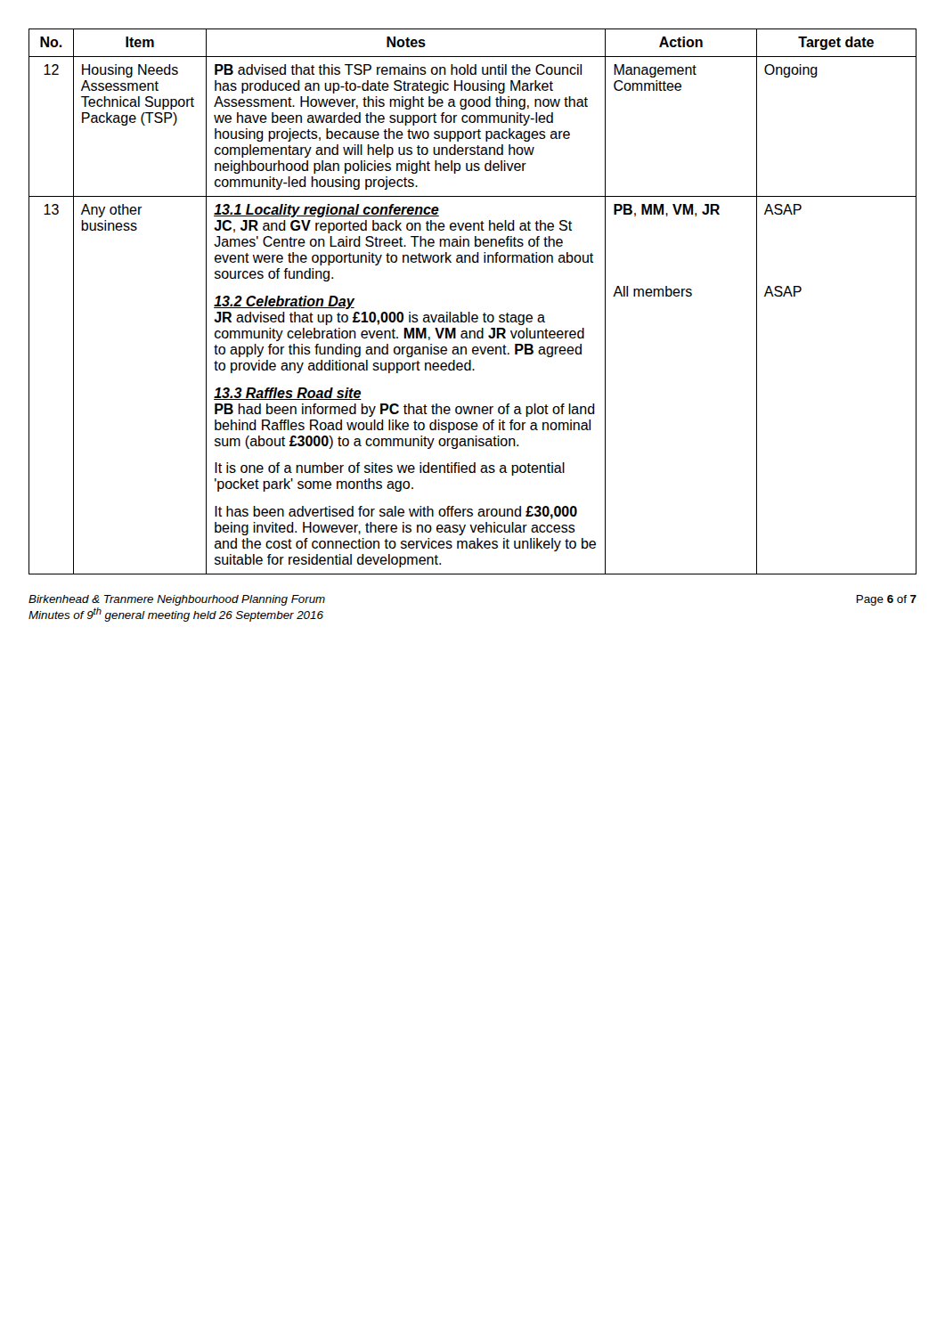| No. | Item | Notes | Action | Target date |
| --- | --- | --- | --- | --- |
| 12 | Housing Needs Assessment Technical Support Package (TSP) | PB advised that this TSP remains on hold until the Council has produced an up-to-date Strategic Housing Market Assessment. However, this might be a good thing, now that we have been awarded the support for community-led housing projects, because the two support packages are complementary and will help us to understand how neighbourhood plan policies might help us deliver community-led housing projects. | Management Committee | Ongoing |
| 13 | Any other business | 13.1 Locality regional conference JC , JR and GV reported back on the event held at the St James' Centre on Laird Street. The main benefits of the event were the opportunity to network and information about sources of funding. 13.2 Celebration Day JR advised that up to £10,000 is available to stage a community celebration event. MM , VM and JR volunteered to apply for this funding and organise an event. PB agreed to provide any additional support needed. 13.3 Raffles Road site PB had been informed by PC that the owner of a plot of land behind Raffles Road would like to dispose of it for a nominal sum (about £3000 ) to a community organisation. It is one of a number of sites we identified as a potential 'pocket park' some months ago. It has been advertised for sale with offers around £30,000 being invited. However, there is no easy vehicular access and the cost of connection to services makes it unlikely to be suitable for residential development. | PB , MM , VM , JR All members | ASAP ASAP |
Birkenhead & Tranmere Neighbourhood Planning Forum
Minutes of 9th general meeting held 26 September 2016
Page 6 of 7